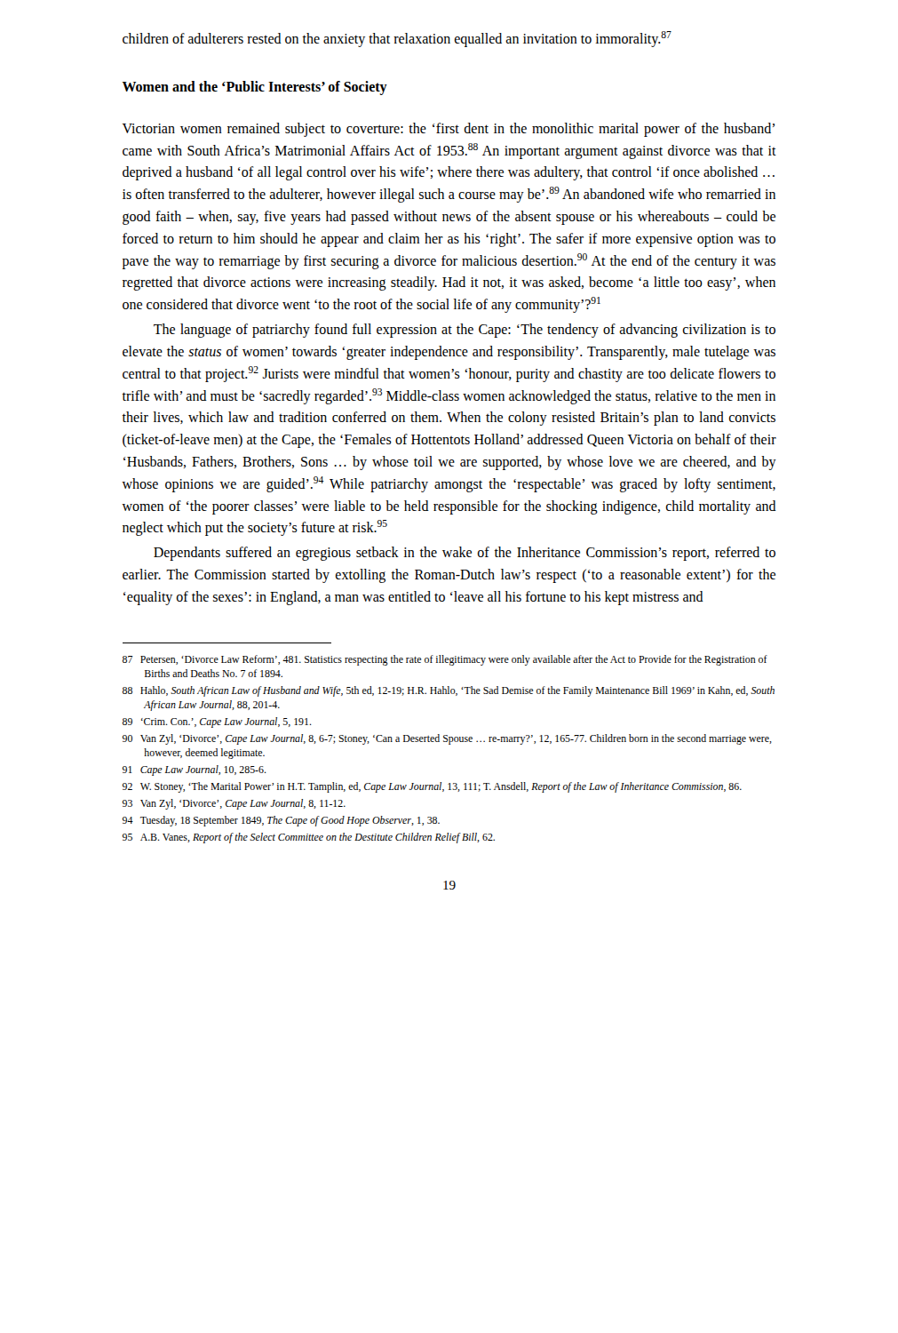children of adulterers rested on the anxiety that relaxation equalled an invitation to immorality.87
Women and the ‘Public Interests’ of Society
Victorian women remained subject to coverture: the ‘first dent in the monolithic marital power of the husband’ came with South Africa’s Matrimonial Affairs Act of 1953.88 An important argument against divorce was that it deprived a husband ‘of all legal control over his wife’; where there was adultery, that control ‘if once abolished … is often transferred to the adulterer, however illegal such a course may be’.89 An abandoned wife who remarried in good faith – when, say, five years had passed without news of the absent spouse or his whereabouts – could be forced to return to him should he appear and claim her as his ‘right’. The safer if more expensive option was to pave the way to remarriage by first securing a divorce for malicious desertion.90 At the end of the century it was regretted that divorce actions were increasing steadily. Had it not, it was asked, become ‘a little too easy’, when one considered that divorce went ‘to the root of the social life of any community’?91
The language of patriarchy found full expression at the Cape: ‘The tendency of advancing civilization is to elevate the status of women’ towards ‘greater independence and responsibility’. Transparently, male tutelage was central to that project.92 Jurists were mindful that women’s ‘honour, purity and chastity are too delicate flowers to trifle with’ and must be ‘sacredly regarded’.93 Middle-class women acknowledged the status, relative to the men in their lives, which law and tradition conferred on them. When the colony resisted Britain’s plan to land convicts (ticket-of-leave men) at the Cape, the ‘Females of Hottentots Holland’ addressed Queen Victoria on behalf of their ‘Husbands, Fathers, Brothers, Sons … by whose toil we are supported, by whose love we are cheered, and by whose opinions we are guided’.94 While patriarchy amongst the ‘respectable’ was graced by lofty sentiment, women of ‘the poorer classes’ were liable to be held responsible for the shocking indigence, child mortality and neglect which put the society’s future at risk.95
Dependants suffered an egregious setback in the wake of the Inheritance Commission’s report, referred to earlier. The Commission started by extolling the Roman-Dutch law’s respect (‘to a reasonable extent’) for the ‘equality of the sexes’: in England, a man was entitled to ‘leave all his fortune to his kept mistress and
87 Petersen, ‘Divorce Law Reform’, 481. Statistics respecting the rate of illegitimacy were only available after the Act to Provide for the Registration of Births and Deaths No. 7 of 1894.
88 Hahlo, South African Law of Husband and Wife, 5th ed, 12-19; H.R. Hahlo, ‘The Sad Demise of the Family Maintenance Bill 1969’ in Kahn, ed, South African Law Journal, 88, 201-4.
89‘Crim. Con.’, Cape Law Journal, 5, 191.
90 Van Zyl, ‘Divorce’, Cape Law Journal, 8, 6-7; Stoney, ‘Can a Deserted Spouse … re-marry?’, 12, 165-77. Children born in the second marriage were, however, deemed legitimate.
91 Cape Law Journal, 10, 285-6.
92 W. Stoney, ‘The Marital Power’ in H.T. Tamplin, ed, Cape Law Journal, 13, 111; T. Ansdell, Report of the Law of Inheritance Commission, 86.
93 Van Zyl, ‘Divorce’, Cape Law Journal, 8, 11-12.
94 Tuesday, 18 September 1849, The Cape of Good Hope Observer, 1, 38.
95 A.B. Vanes, Report of the Select Committee on the Destitute Children Relief Bill, 62.
19